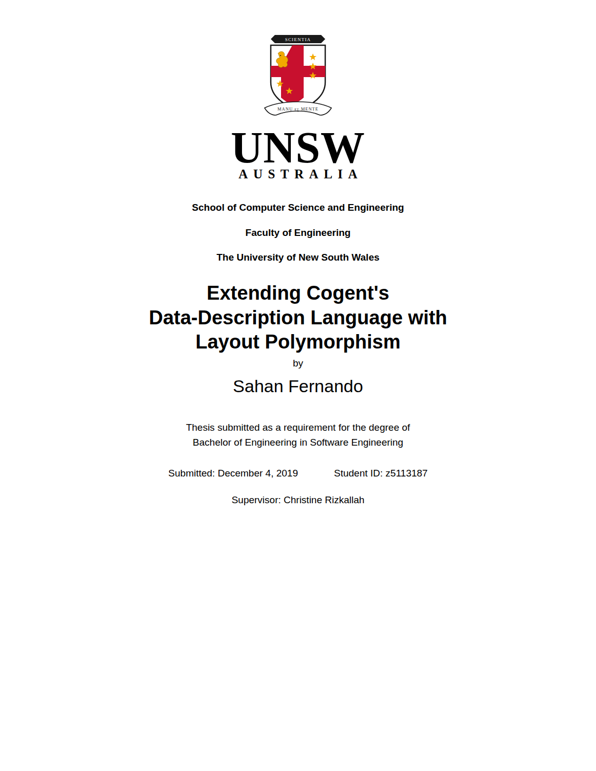SCIENTIA MANU ET MENTE
UNSW
AUSTRALIA
School of Computer Science and Engineering
Faculty of Engineering
The University of New South Wales
Extending Cogent's
Data-Description Language with
Layout Polymorphism
by
Sahan Fernando
Thesis submitted as a requirement for the degree of
Bachelor of Engineering in Software Engineering
Submitted: December 4, 2019 Student ID: z5113187
Supervisor: Christine Rizkallah